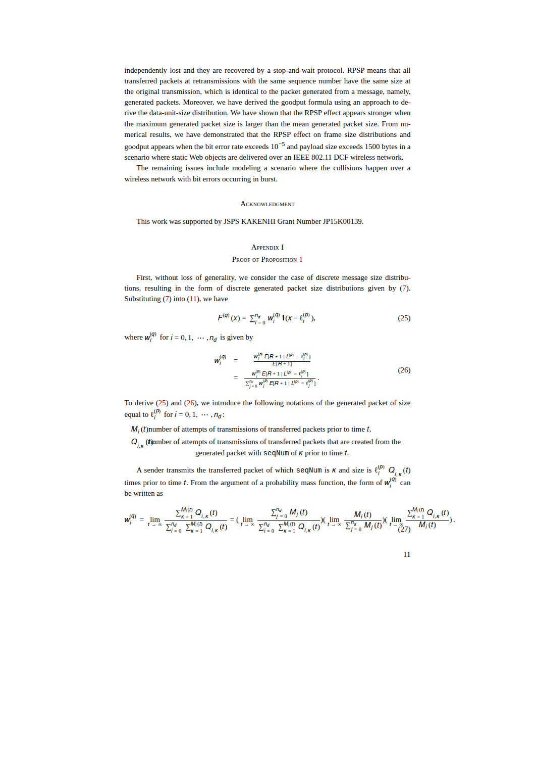independently lost and they are recovered by a stop-and-wait protocol. RPSP means that all transferred packets at retransmissions with the same sequence number have the same size at the original transmission, which is identical to the packet generated from a message, namely, generated packets. Moreover, we have derived the goodput formula using an approach to derive the data-unit-size distribution. We have shown that the RPSP effect appears stronger when the maximum generated packet size is larger than the mean generated packet size. From numerical results, we have demonstrated that the RPSP effect on frame size distributions and goodput appears when the bit error rate exceeds 10−5 and payload size exceeds 1500 bytes in a scenario where static Web objects are delivered over an IEEE 802.11 DCF wireless network.
The remaining issues include modeling a scenario where the collisions happen over a wireless network with bit errors occurring in burst.
Acknowledgment
This work was supported by JSPS KAKENHI Grant Number JP15K00139.
Appendix I
Proof of Proposition 1
First, without loss of generality, we consider the case of discrete message size distributions, resulting in the form of discrete generated packet size distributions given by (7). Substituting (7) into (11), we have
F(q) (x) = ∑ i=0 nd wi(q) 𝟏 (x− ℓi(p) ),
(25)
where wi(q) for i=0,1,⋯,nd is given by
wi(q) = wi(p) E [ R+1 | L(p) = ℓi(p) ] E[R+1] = wi(p) E [ R+1 | L(p) = ℓi(p) ] ∑ j=0 nd wj(p) E [ R+1 | L(p) = ℓj(p) ] .
(26)
To derive (25) and (26), we introduce the following notations of the generated packet of size equal to ℓi(p) for i=0,1,⋯,nd:
Mi(t): number of attempts of transmissions of transferred packets prior to time t,
Qi,κ(t): number of attempts of transmissions of transferred packets that are created from the generated packet with seqNum of κ prior to time t.
A sender transmits the transferred packet of which seqNum is κ and size is ℓi(p) Qi,κ(t) times prior to time t. From the argument of a probability mass function, the form of wi(q) can be written as
wi(q) = limt→∞ ∑ κ=1 Mi(t) Qi,κ(t) ∑ i=0 nd ∑ κ=1 Mi(t) Qi,κ(t) = ( limt→∞ ∑ j=0 nd Mj(t) ∑ i=0 nd ∑ κ=1 Mi(t) Qi,κ(t) ) ( limt→∞ Mi(t) ∑ j=0 nd Mj(t) ) ( limt→∞ ∑ κ=1 Mi(t) Qi,κ(t) Mi(t) ) .
(27)
11